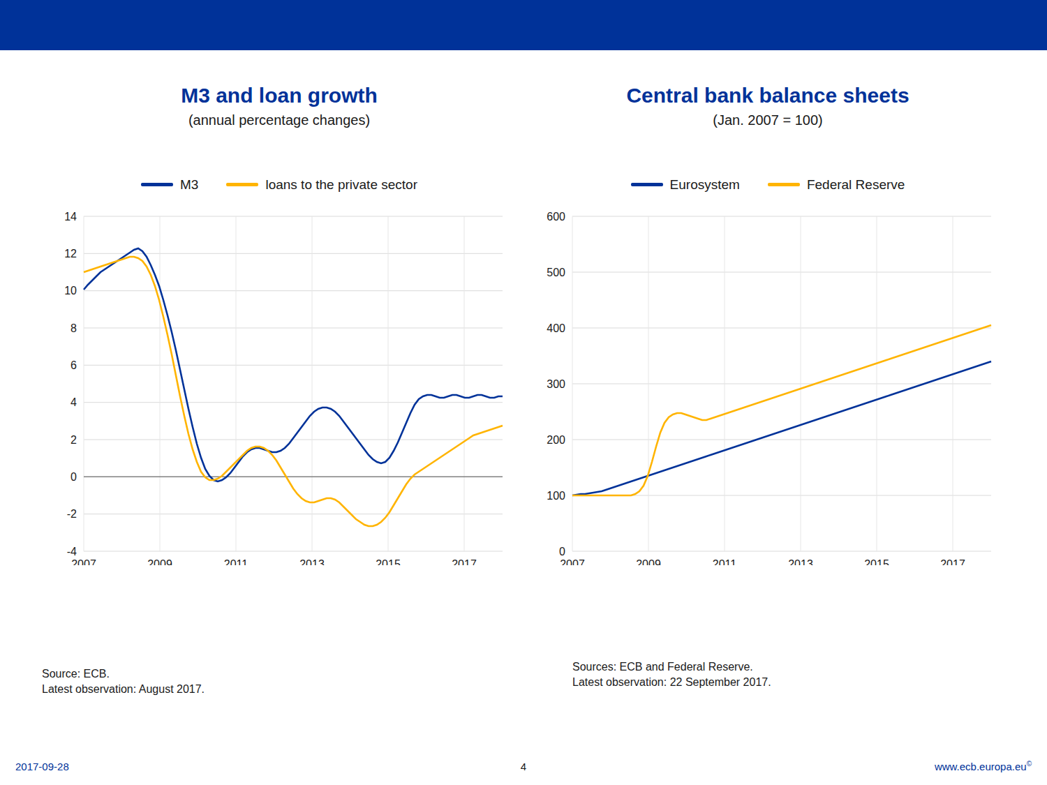M3 and loan growth
(annual percentage changes)
M3 loans to the private sector
14 12 10 8 6 4 2 0 -2 -4 2007 2009 2011 2013 2015 2017
Central bank balance sheets
(Jan. 2007 = 100)
Eurosystem Federal Reserve
600 500 400 300 200 100 0 2007 2009 2011 2013 2015 2017
Source: ECB.
Latest observation: August 2017.
Sources: ECB and Federal Reserve.
Latest observation: 22 September 2017.
2017-09-28
4
www.ecb.europa.eu©